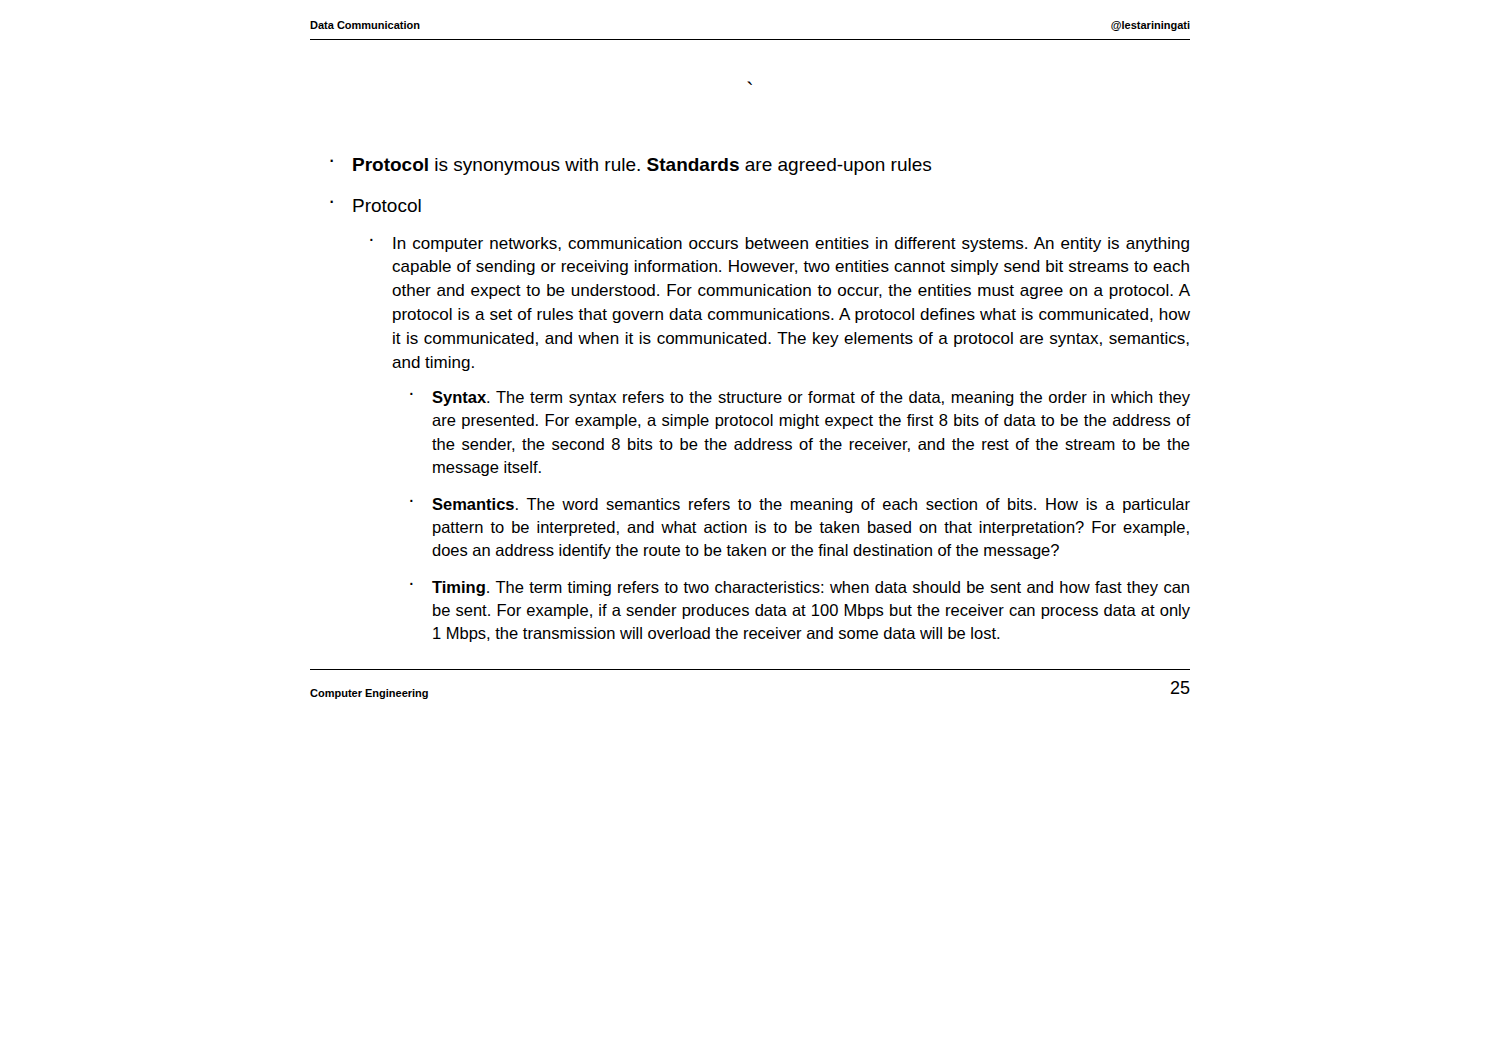Data Communication @lestariningati
`
Protocol is synonymous with rule. Standards are agreed-upon rules
Protocol
In computer networks, communication occurs between entities in different systems. An entity is anything capable of sending or receiving information. However, two entities cannot simply send bit streams to each other and expect to be understood. For communication to occur, the entities must agree on a protocol. A protocol is a set of rules that govern data communications. A protocol defines what is communicated, how it is communicated, and when it is communicated. The key elements of a protocol are syntax, semantics, and timing.
Syntax. The term syntax refers to the structure or format of the data, meaning the order in which they are presented. For example, a simple protocol might expect the first 8 bits of data to be the address of the sender, the second 8 bits to be the address of the receiver, and the rest of the stream to be the message itself.
Semantics. The word semantics refers to the meaning of each section of bits. How is a particular pattern to be interpreted, and what action is to be taken based on that interpretation? For example, does an address identify the route to be taken or the final destination of the message?
Timing. The term timing refers to two characteristics: when data should be sent and how fast they can be sent. For example, if a sender produces data at 100 Mbps but the receiver can process data at only 1 Mbps, the transmission will overload the receiver and some data will be lost.
Computer Engineering 25